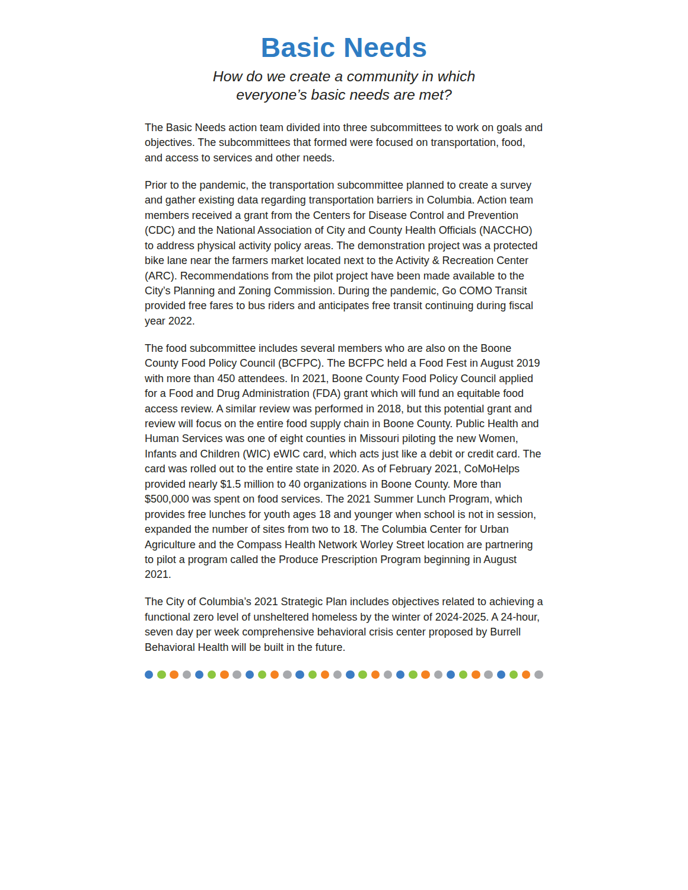Basic Needs
How do we create a community in which
everyone’s basic needs are met?
The Basic Needs action team divided into three subcommittees to work on goals and objectives. The subcommittees that formed were focused on transportation, food, and access to services and other needs.
Prior to the pandemic, the transportation subcommittee planned to create a survey and gather existing data regarding transportation barriers in Columbia. Action team members received a grant from the Centers for Disease Control and Prevention (CDC) and the National Association of City and County Health Officials (NACCHO) to address physical activity policy areas. The demonstration project was a protected bike lane near the farmers market located next to the Activity & Recreation Center (ARC). Recommendations from the pilot project have been made available to the City’s Planning and Zoning Commission. During the pandemic, Go COMO Transit provided free fares to bus riders and anticipates free transit continuing during fiscal year 2022.
The food subcommittee includes several members who are also on the Boone County Food Policy Council (BCFPC). The BCFPC held a Food Fest in August 2019 with more than 450 attendees. In 2021, Boone County Food Policy Council applied for a Food and Drug Administration (FDA) grant which will fund an equitable food access review. A similar review was performed in 2018, but this potential grant and review will focus on the entire food supply chain in Boone County. Public Health and Human Services was one of eight counties in Missouri piloting the new Women, Infants and Children (WIC) eWIC card, which acts just like a debit or credit card. The card was rolled out to the entire state in 2020. As of February 2021, CoMoHelps provided nearly $1.5 million to 40 organizations in Boone County. More than $500,000 was spent on food services. The 2021 Summer Lunch Program, which provides free lunches for youth ages 18 and younger when school is not in session, expanded the number of sites from two to 18. The Columbia Center for Urban Agriculture and the Compass Health Network Worley Street location are partnering to pilot a program called the Produce Prescription Program beginning in August 2021.
The City of Columbia’s 2021 Strategic Plan includes objectives related to achieving a functional zero level of unsheltered homeless by the winter of 2024-2025. A 24-hour, seven day per week comprehensive behavioral crisis center proposed by Burrell Behavioral Health will be built in the future.